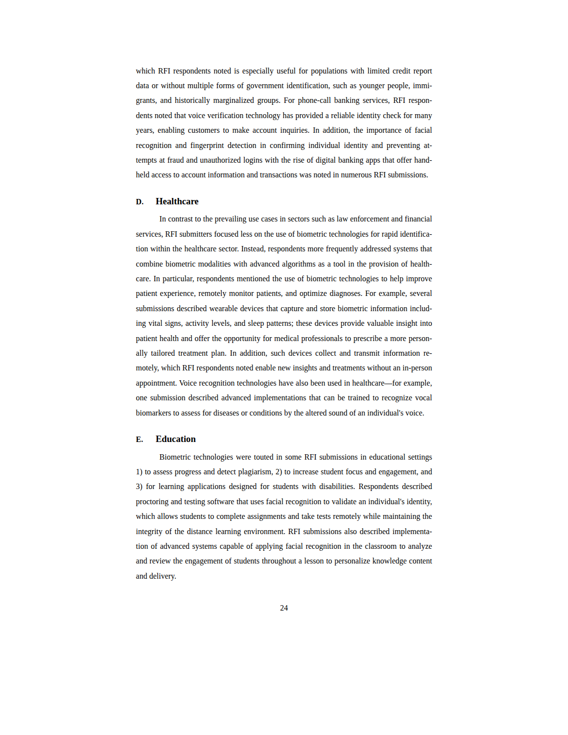which RFI respondents noted is especially useful for populations with limited credit report data or without multiple forms of government identification, such as younger people, immigrants, and historically marginalized groups. For phone-call banking services, RFI respondents noted that voice verification technology has provided a reliable identity check for many years, enabling customers to make account inquiries. In addition, the importance of facial recognition and fingerprint detection in confirming individual identity and preventing attempts at fraud and unauthorized logins with the rise of digital banking apps that offer handheld access to account information and transactions was noted in numerous RFI submissions.
D. Healthcare
In contrast to the prevailing use cases in sectors such as law enforcement and financial services, RFI submitters focused less on the use of biometric technologies for rapid identification within the healthcare sector. Instead, respondents more frequently addressed systems that combine biometric modalities with advanced algorithms as a tool in the provision of healthcare. In particular, respondents mentioned the use of biometric technologies to help improve patient experience, remotely monitor patients, and optimize diagnoses. For example, several submissions described wearable devices that capture and store biometric information including vital signs, activity levels, and sleep patterns; these devices provide valuable insight into patient health and offer the opportunity for medical professionals to prescribe a more personally tailored treatment plan. In addition, such devices collect and transmit information remotely, which RFI respondents noted enable new insights and treatments without an in-person appointment. Voice recognition technologies have also been used in healthcare—for example, one submission described advanced implementations that can be trained to recognize vocal biomarkers to assess for diseases or conditions by the altered sound of an individual's voice.
E. Education
Biometric technologies were touted in some RFI submissions in educational settings 1) to assess progress and detect plagiarism, 2) to increase student focus and engagement, and 3) for learning applications designed for students with disabilities. Respondents described proctoring and testing software that uses facial recognition to validate an individual's identity, which allows students to complete assignments and take tests remotely while maintaining the integrity of the distance learning environment. RFI submissions also described implementation of advanced systems capable of applying facial recognition in the classroom to analyze and review the engagement of students throughout a lesson to personalize knowledge content and delivery.
24